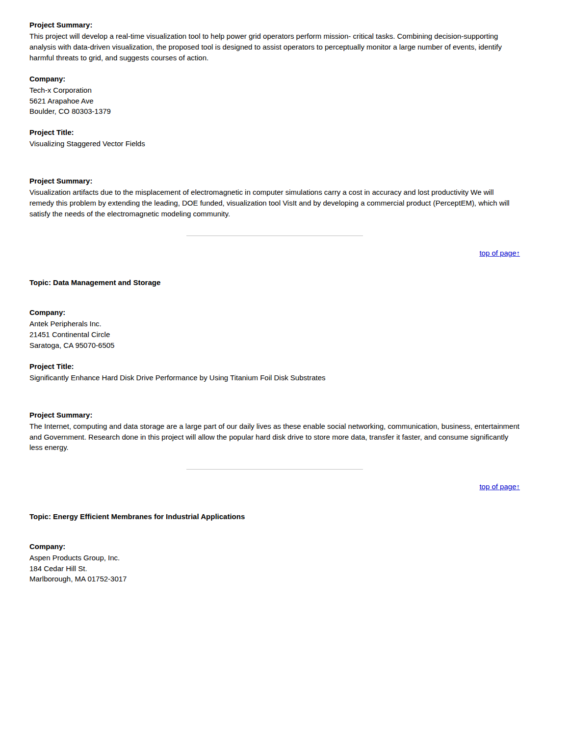Project Summary:
This project will develop a real-time visualization tool to help power grid operators perform mission- critical tasks. Combining decision-supporting analysis with data-driven visualization, the proposed tool is designed to assist operators to perceptually monitor a large number of events, identify harmful threats to grid, and suggests courses of action.
Company:
Tech-x Corporation 5621 Arapahoe Ave Boulder, CO 80303-1379
Project Title:
Visualizing Staggered Vector Fields
Project Summary:
Visualization artifacts due to the misplacement of electromagnetic in computer simulations carry a cost in accuracy and lost productivity We will remedy this problem by extending the leading, DOE funded, visualization tool VisIt and by developing a commercial product (PerceptEM), which will satisfy the needs of the electromagnetic modeling community.
top of page↑
Topic: Data Management and Storage
Company:
Antek Peripherals Inc. 21451 Continental Circle Saratoga, CA 95070-6505
Project Title:
Significantly Enhance Hard Disk Drive Performance by Using Titanium Foil Disk Substrates
Project Summary:
The Internet, computing and data storage are a large part of our daily lives as these enable social networking, communication, business, entertainment and Government. Research done in this project will allow the popular hard disk drive to store more data, transfer it faster, and consume significantly less energy.
top of page↑
Topic: Energy Efficient Membranes for Industrial Applications
Company:
Aspen Products Group, Inc. 184 Cedar Hill St. Marlborough, MA 01752-3017